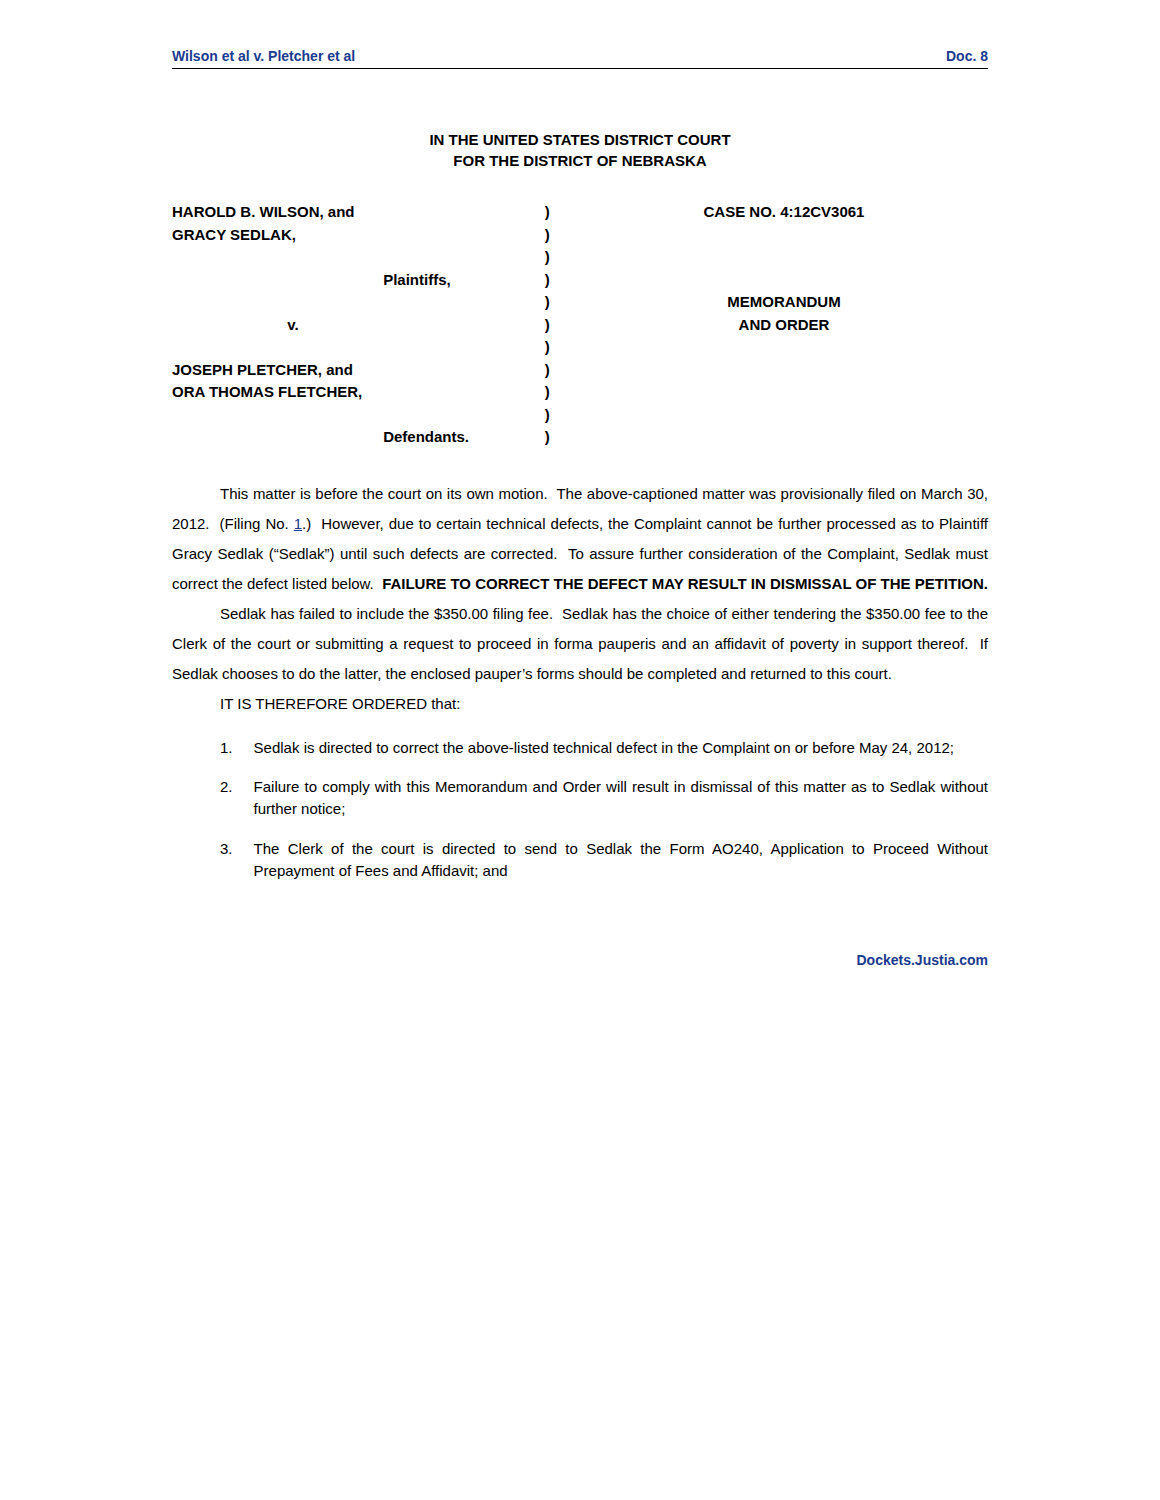Wilson et al v. Pletcher et al Doc. 8
IN THE UNITED STATES DISTRICT COURT
FOR THE DISTRICT OF NEBRASKA
| HAROLD B. WILSON, and | ) | CASE NO. 4:12CV3061 |
| GRACY SEDLAK, | ) | |
| | ) | |
| Plaintiffs, | ) | |
| | ) | MEMORANDUM |
| v. | ) | AND ORDER |
| | ) | |
| JOSEPH PLETCHER, and | ) | |
| ORA THOMAS FLETCHER, | ) | |
| | ) | |
| Defendants. | ) | |
This matter is before the court on its own motion. The above-captioned matter was provisionally filed on March 30, 2012. (Filing No. 1.) However, due to certain technical defects, the Complaint cannot be further processed as to Plaintiff Gracy Sedlak (“Sedlak”) until such defects are corrected. To assure further consideration of the Complaint, Sedlak must correct the defect listed below. FAILURE TO CORRECT THE DEFECT MAY RESULT IN DISMISSAL OF THE PETITION.
Sedlak has failed to include the $350.00 filing fee. Sedlak has the choice of either tendering the $350.00 fee to the Clerk of the court or submitting a request to proceed in forma pauperis and an affidavit of poverty in support thereof. If Sedlak chooses to do the latter, the enclosed pauper’s forms should be completed and returned to this court.
IT IS THEREFORE ORDERED that:
Sedlak is directed to correct the above-listed technical defect in the Complaint on or before May 24, 2012;
Failure to comply with this Memorandum and Order will result in dismissal of this matter as to Sedlak without further notice;
The Clerk of the court is directed to send to Sedlak the Form AO240, Application to Proceed Without Prepayment of Fees and Affidavit; and
Dockets.Justia.com